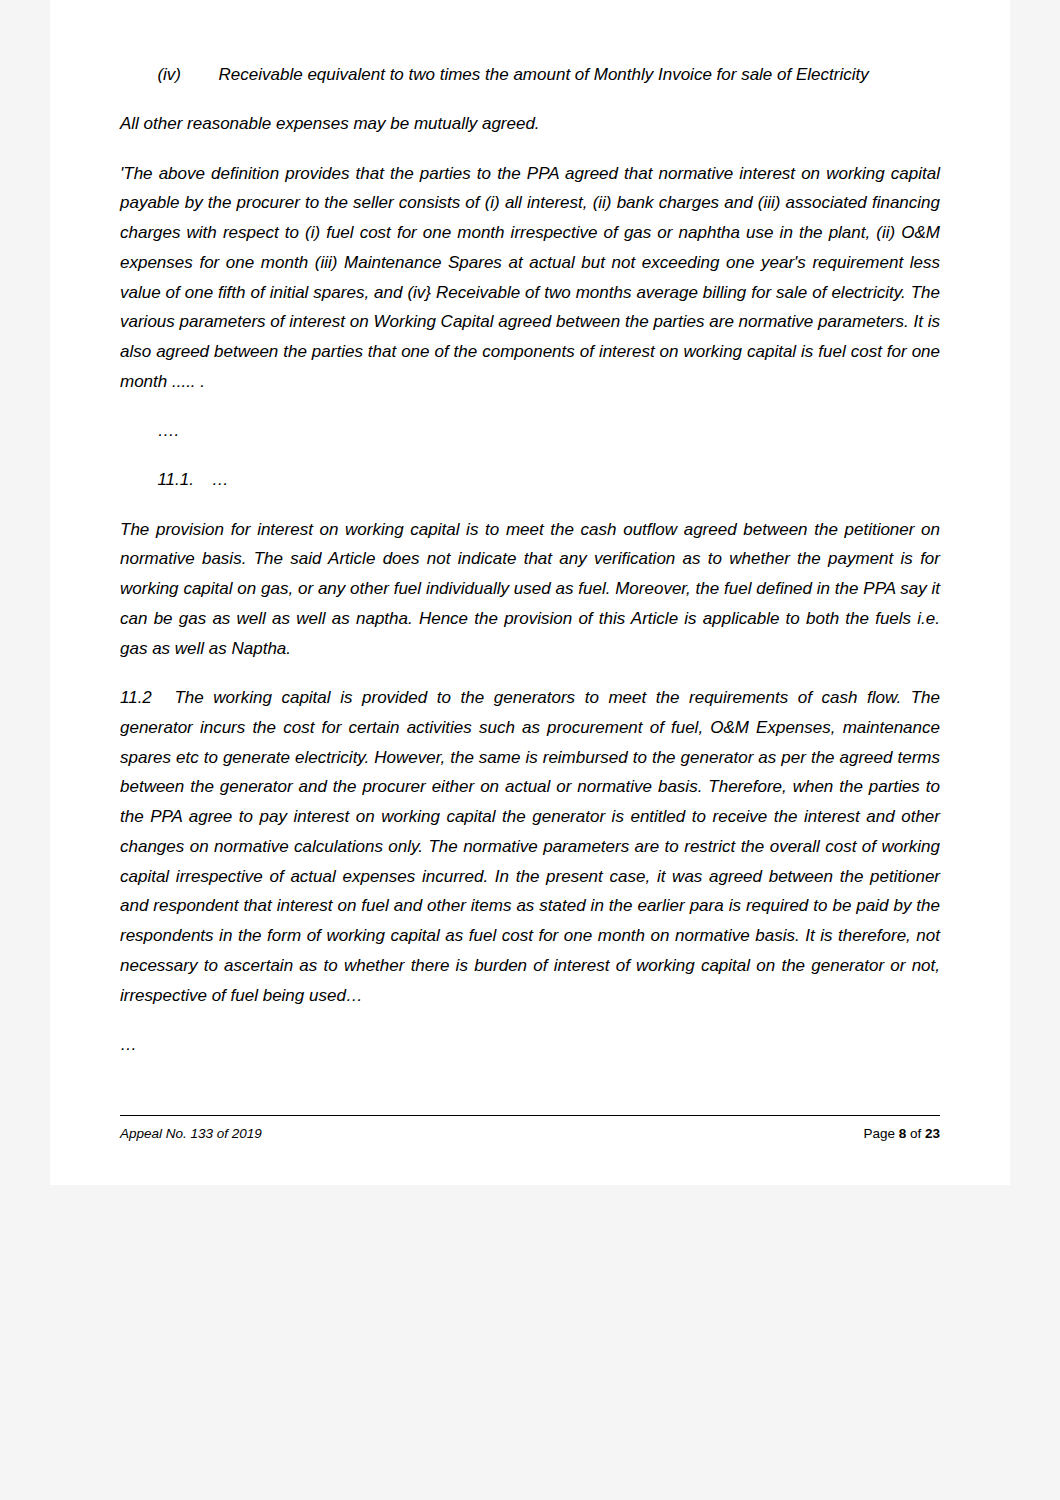(iv) Receivable equivalent to two times the amount of Monthly Invoice for sale of Electricity
All other reasonable expenses may be mutually agreed.
'The above definition provides that the parties to the PPA agreed that normative interest on working capital payable by the procurer to the seller consists of (i) all interest, (ii) bank charges and (iii) associated financing charges with respect to (i) fuel cost for one month irrespective of gas or naphtha use in the plant, (ii) O&M expenses for one month (iii) Maintenance Spares at actual but not exceeding one year's requirement less value of one fifth of initial spares, and (iv} Receivable of two months average billing for sale of electricity. The various parameters of interest on Working Capital agreed between the parties are normative parameters. It is also agreed between the parties that one of the components of interest on working capital is fuel cost for one month ..... .
….
11.1.…
The provision for interest on working capital is to meet the cash outflow agreed between the petitioner on normative basis. The said Article does not indicate that any verification as to whether the payment is for working capital on gas, or any other fuel individually used as fuel. Moreover, the fuel defined in the PPA say it can be gas as well as well as naptha. Hence the provision of this Article is applicable to both the fuels i.e. gas as well as Naptha.
11.2 The working capital is provided to the generators to meet the requirements of cash flow. The generator incurs the cost for certain activities such as procurement of fuel, O&M Expenses, maintenance spares etc to generate electricity. However, the same is reimbursed to the generator as per the agreed terms between the generator and the procurer either on actual or normative basis. Therefore, when the parties to the PPA agree to pay interest on working capital the generator is entitled to receive the interest and other changes on normative calculations only. The normative parameters are to restrict the overall cost of working capital irrespective of actual expenses incurred. In the present case, it was agreed between the petitioner and respondent that interest on fuel and other items as stated in the earlier para is required to be paid by the respondents in the form of working capital as fuel cost for one month on normative basis. It is therefore, not necessary to ascertain as to whether there is burden of interest of working capital on the generator or not, irrespective of fuel being used…
…
Appeal No. 133 of 2019 Page 8 of 23